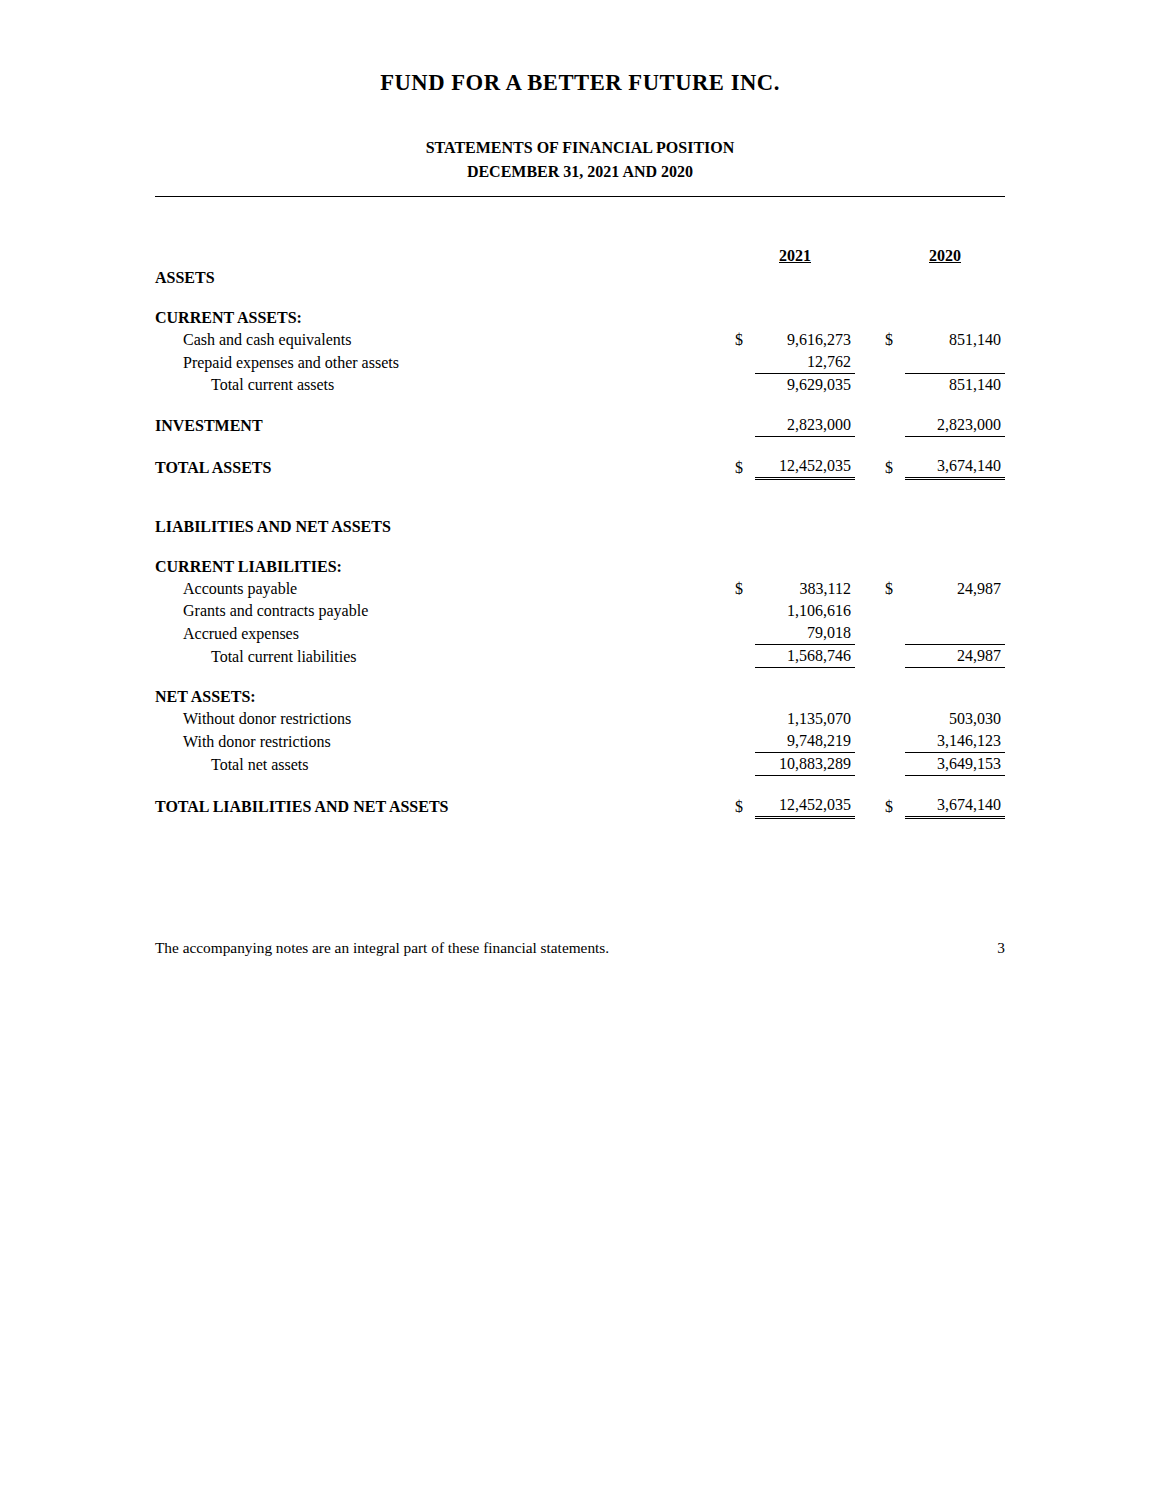FUND FOR A BETTER FUTURE INC.
STATEMENTS OF FINANCIAL POSITION
DECEMBER 31, 2021 AND 2020
| | | 2021 | | 2020 |
| ASSETS | |
| CURRENT ASSETS: | |
| Cash and cash equivalents | | $ | 9,616,273 | | $ | 851,140 |
| Prepaid expenses and other assets | | | 12,762 | | | |
| Total current assets | | | 9,629,035 | | | 851,140 |
| INVESTMENT | | | 2,823,000 | | | 2,823,000 |
| TOTAL ASSETS | | $ | 12,452,035 | | $ | 3,674,140 |
| LIABILITIES AND NET ASSETS | |
| CURRENT LIABILITIES: | |
| Accounts payable | | $ | 383,112 | | $ | 24,987 |
| Grants and contracts payable | | | 1,106,616 | | | |
| Accrued expenses | | | 79,018 | | | |
| Total current liabilities | | | 1,568,746 | | | 24,987 |
| NET ASSETS: | |
| Without donor restrictions | | | 1,135,070 | | | 503,030 |
| With donor restrictions | | | 9,748,219 | | | 3,146,123 |
| Total net assets | | | 10,883,289 | | | 3,649,153 |
| TOTAL LIABILITIES AND NET ASSETS | | $ | 12,452,035 | | $ | 3,674,140 |
The accompanying notes are an integral part of these financial statements.
3